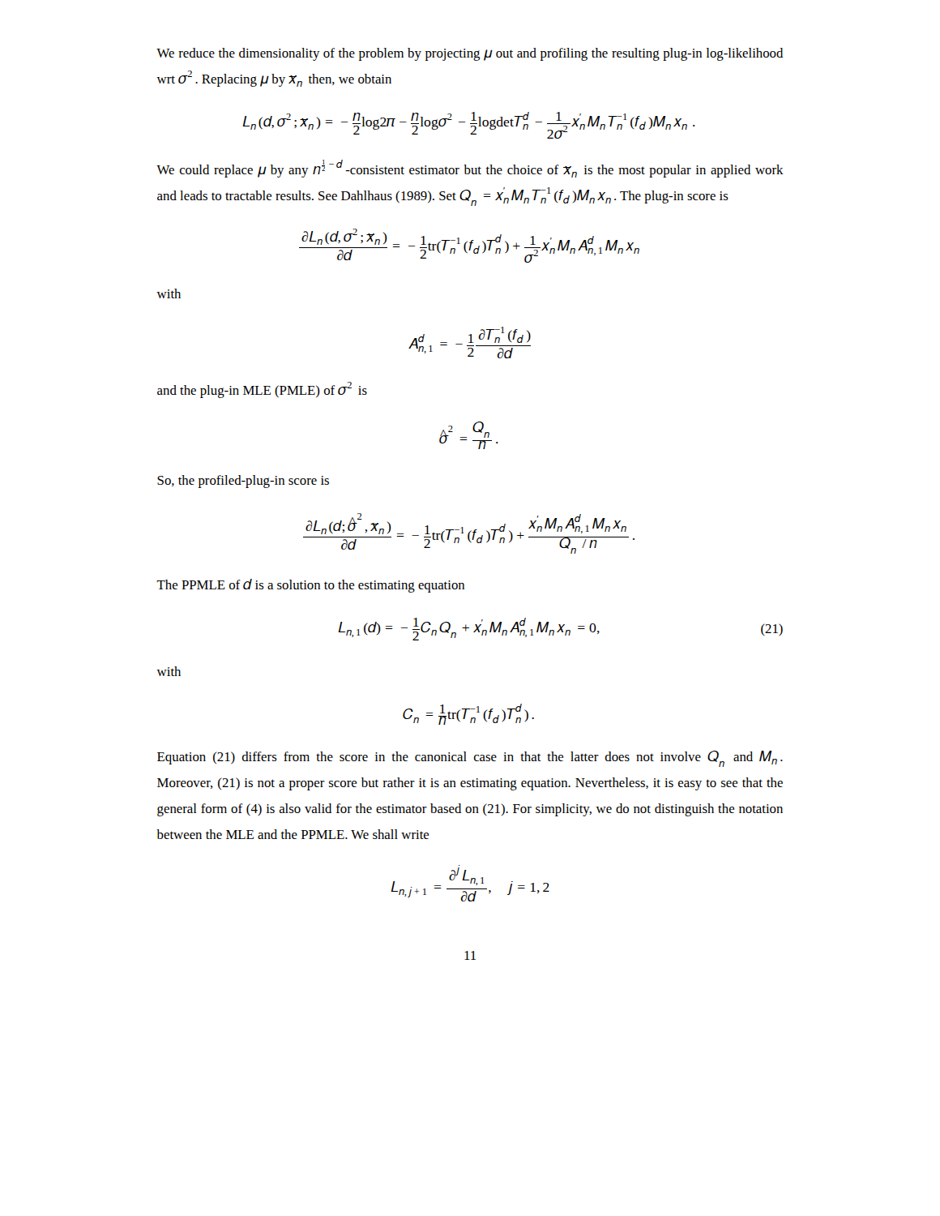We reduce the dimensionality of the problem by projecting μ out and profiling the resulting plug-in log-likelihood wrt σ2. Replacing μ by x¯n then, we obtain
Ln (d,σ2;x¯n) = −n2log⁡2π −n2log⁡σ2 −12log⁡det⁡Tnd −12σ2 xn′MnTn−1(fd)Mnxn.
We could replace μ by any n12−d-consistent estimator but the choice of x¯n is the most popular in applied work and leads to tractable results. See Dahlhaus (1989). Set Qn=xn′MnTn−1(fd)Mnxn. The plug-in score is
∂Ln(d,σ2;x¯n) ∂d = −12tr(Tn−1(fd)T˙nd) + 1σ2 xn′MnAn,1dMnxn
with
An,1d = −12 ∂Tn−1(fd) ∂d
and the plug-in MLE (PMLE) of σ2 is
σ^2 = Qnn .
So, the profiled-plug-in score is
∂Ln(d;σ^2,x¯n) ∂d = −12tr(Tn−1(fd)T˙nd) + xn′MnAn,1dMnxn Qn/n .
The PPMLE of d is a solution to the estimating equation
Ln,1(d) = −12CnQn + xn′MnAn,1dMnxn =0, (21)
with
Cn = 1ntr ( Tn−1(fd)T˙nd ) .
Equation (21) differs from the score in the canonical case in that the latter does not involve Qn and Mn. Moreover, (21) is not a proper score but rather it is an estimating equation. Nevertheless, it is easy to see that the general form of (4) is also valid for the estimator based on (21). For simplicity, we do not distinguish the notation between the MLE and the PPMLE. We shall write
Ln,j+1 = ∂jLn,1 ∂d , j=1,2
11